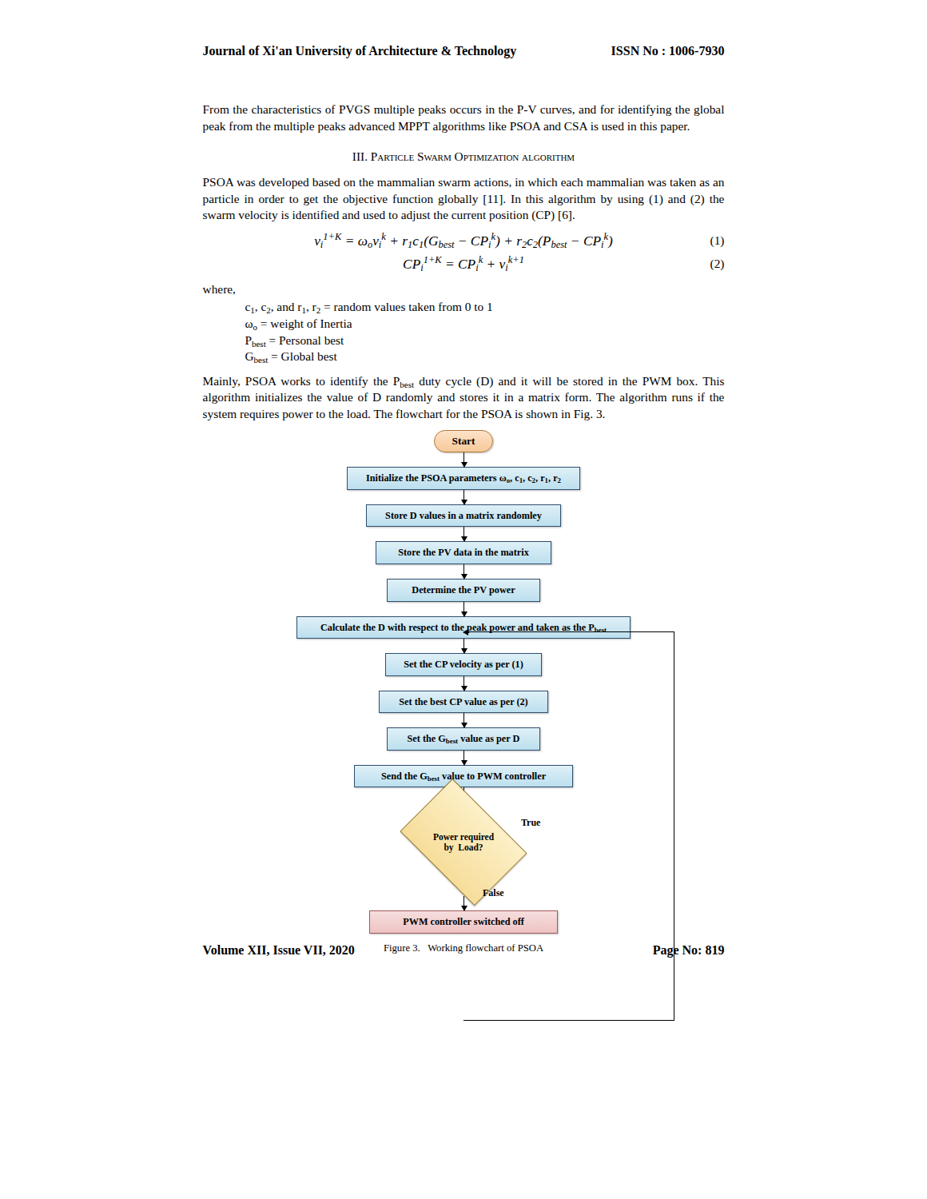Journal of Xi'an University of Architecture & Technology
ISSN No : 1006-7930
From the characteristics of PVGS multiple peaks occurs in the P-V curves, and for identifying the global peak from the multiple peaks advanced MPPT algorithms like PSOA and CSA is used in this paper.
III. Particle Swarm Optimization algorithm
PSOA was developed based on the mammalian swarm actions, in which each mammalian was taken as an particle in order to get the objective function globally [11]. In this algorithm by using (1) and (2) the swarm velocity is identified and used to adjust the current position (CP) [6].
vi1+K = ωovik + r1c1(Gbest − CPik) + r2c2(Pbest − CPik) (1)
CPi1+K = CPik + vik+1 (2)
where,
c1, c2, and r1, r2 = random values taken from 0 to 1
ωo = weight of Inertia
Pbest = Personal best
Gbest = Global best
Mainly, PSOA works to identify the Pbest duty cycle (D) and it will be stored in the PWM box. This algorithm initializes the value of D randomly and stores it in a matrix form. The algorithm runs if the system requires power to the load. The flowchart for the PSOA is shown in Fig. 3.
Start
Initialize the PSOA parameters ωo, c1, c2, r1, r2
Store D values in a matrix randomley
Store the PV data in the matrix
Determine the PV power
Calculate the D with respect to the peak power and taken as the Pbest
Set the CP velocity as per (1)
Set the best CP value as per (2)
Set the Gbest value as per D
Send the Gbest value to PWM controller
Power required
by Load?
True
False
PWM controller switched off
Figure 3. Working flowchart of PSOA
Volume XII, Issue VII, 2020
Page No: 819